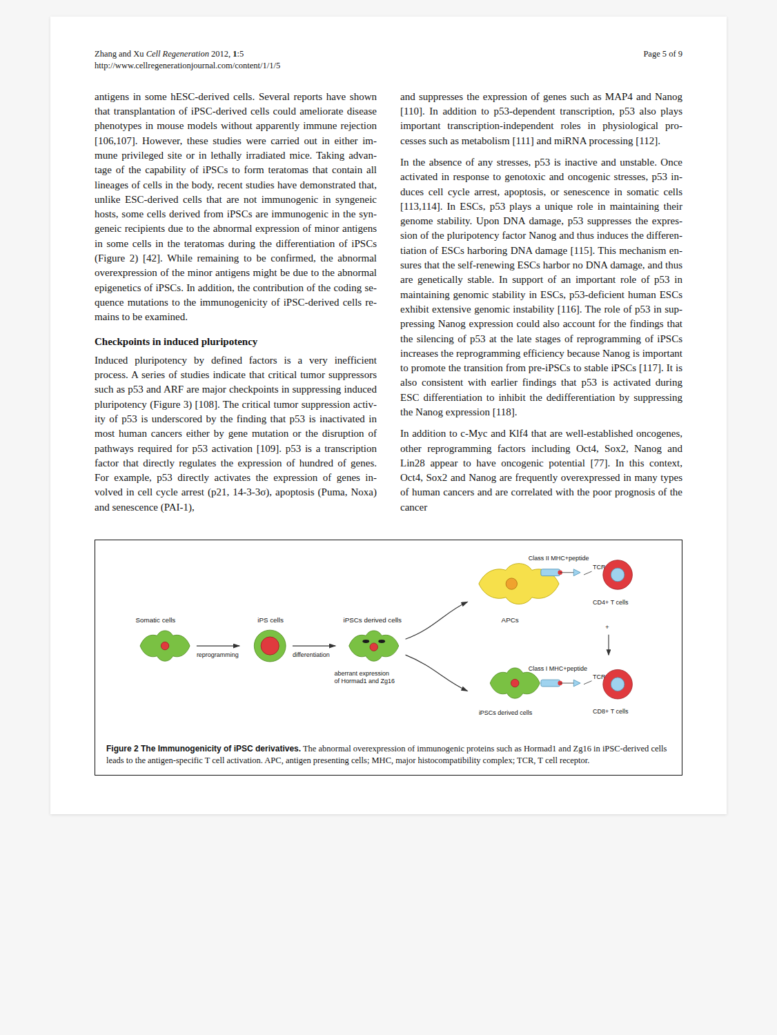Zhang and Xu Cell Regeneration 2012, 1:5
http://www.cellregenerationjournal.com/content/1/1/5
Page 5 of 9
antigens in some hESC-derived cells. Several reports have shown that transplantation of iPSC-derived cells could ameliorate disease phenotypes in mouse models without apparently immune rejection [106,107]. However, these studies were carried out in either immune privileged site or in lethally irradiated mice. Taking advantage of the capability of iPSCs to form teratomas that contain all lineages of cells in the body, recent studies have demonstrated that, unlike ESC-derived cells that are not immunogenic in syngeneic hosts, some cells derived from iPSCs are immunogenic in the syngeneic recipients due to the abnormal expression of minor antigens in some cells in the teratomas during the differentiation of iPSCs (Figure 2) [42]. While remaining to be confirmed, the abnormal overexpression of the minor antigens might be due to the abnormal epigenetics of iPSCs. In addition, the contribution of the coding sequence mutations to the immunogenicity of iPSC-derived cells remains to be examined.
Checkpoints in induced pluripotency
Induced pluripotency by defined factors is a very inefficient process. A series of studies indicate that critical tumor suppressors such as p53 and ARF are major checkpoints in suppressing induced pluripotency (Figure 3) [108]. The critical tumor suppression activity of p53 is underscored by the finding that p53 is inactivated in most human cancers either by gene mutation or the disruption of pathways required for p53 activation [109]. p53 is a transcription factor that directly regulates the expression of hundred of genes. For example, p53 directly activates the expression of genes involved in cell cycle arrest (p21, 14-3-3σ), apoptosis (Puma, Noxa) and senescence (PAI-1),
and suppresses the expression of genes such as MAP4 and Nanog [110]. In addition to p53-dependent transcription, p53 also plays important transcription-independent roles in physiological processes such as metabolism [111] and miRNA processing [112].
In the absence of any stresses, p53 is inactive and unstable. Once activated in response to genotoxic and oncogenic stresses, p53 induces cell cycle arrest, apoptosis, or senescence in somatic cells [113,114]. In ESCs, p53 plays a unique role in maintaining their genome stability. Upon DNA damage, p53 suppresses the expression of the pluripotency factor Nanog and thus induces the differentiation of ESCs harboring DNA damage [115]. This mechanism ensures that the self-renewing ESCs harbor no DNA damage, and thus are genetically stable. In support of an important role of p53 in maintaining genomic stability in ESCs, p53-deficient human ESCs exhibit extensive genomic instability [116]. The role of p53 in suppressing Nanog expression could also account for the findings that the silencing of p53 at the late stages of reprogramming of iPSCs increases the reprogramming efficiency because Nanog is important to promote the transition from pre-iPSCs to stable iPSCs [117]. It is also consistent with earlier findings that p53 is activated during ESC differentiation to inhibit the dedifferentiation by suppressing the Nanog expression [118].
In addition to c-Myc and Klf4 that are well-established oncogenes, other reprogramming factors including Oct4, Sox2, Nanog and Lin28 appear to have oncogenic potential [77]. In this context, Oct4, Sox2 and Nanog are frequently overexpressed in many types of human cancers and are correlated with the poor prognosis of the cancer
Somatic cells reprogramming iPS cells differentiation iPSCs derived cells aberrant expression of Hormad1 and Zg16 APCs Class II MHC+peptide TCR CD4+ T cells + iPSCs derived cells Class I MHC+peptide TCR CD8+ T cells
Figure 2 The Immunogenicity of iPSC derivatives. The abnormal overexpression of immunogenic proteins such as Hormad1 and Zg16 in iPSC-derived cells leads to the antigen-specific T cell activation. APC, antigen presenting cells; MHC, major histocompatibility complex; TCR, T cell receptor.